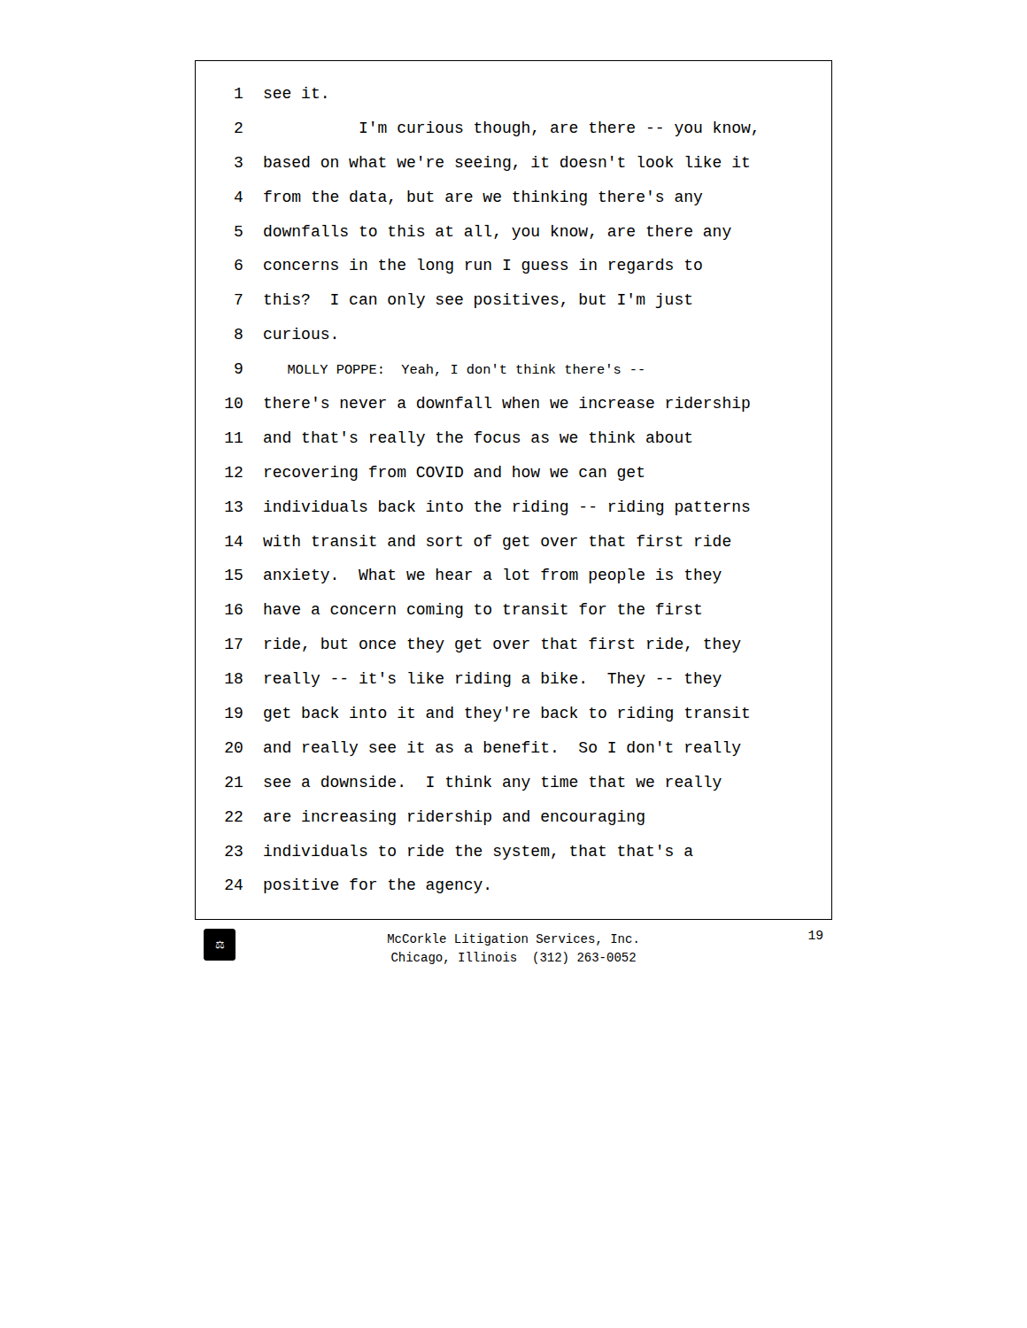| 1 | see it. |
| 2 | I'm curious though, are there -- you know, |
| 3 | based on what we're seeing, it doesn't look like it |
| 4 | from the data, but are we thinking there's any |
| 5 | downfalls to this at all, you know, are there any |
| 6 | concerns in the long run I guess in regards to |
| 7 | this? I can only see positives, but I'm just |
| 8 | curious. |
| 9 | MOLLY POPPE: Yeah, I don't think there's -- |
| 10 | there's never a downfall when we increase ridership |
| 11 | and that's really the focus as we think about |
| 12 | recovering from COVID and how we can get |
| 13 | individuals back into the riding -- riding patterns |
| 14 | with transit and sort of get over that first ride |
| 15 | anxiety. What we hear a lot from people is they |
| 16 | have a concern coming to transit for the first |
| 17 | ride, but once they get over that first ride, they |
| 18 | really -- it's like riding a bike. They -- they |
| 19 | get back into it and they're back to riding transit |
| 20 | and really see it as a benefit. So I don't really |
| 21 | see a downside. I think any time that we really |
| 22 | are increasing ridership and encouraging |
| 23 | individuals to ride the system, that that's a |
| 24 | positive for the agency. |
⚖
McCorkle Litigation Services, Inc.
Chicago, Illinois (312) 263-0052
19